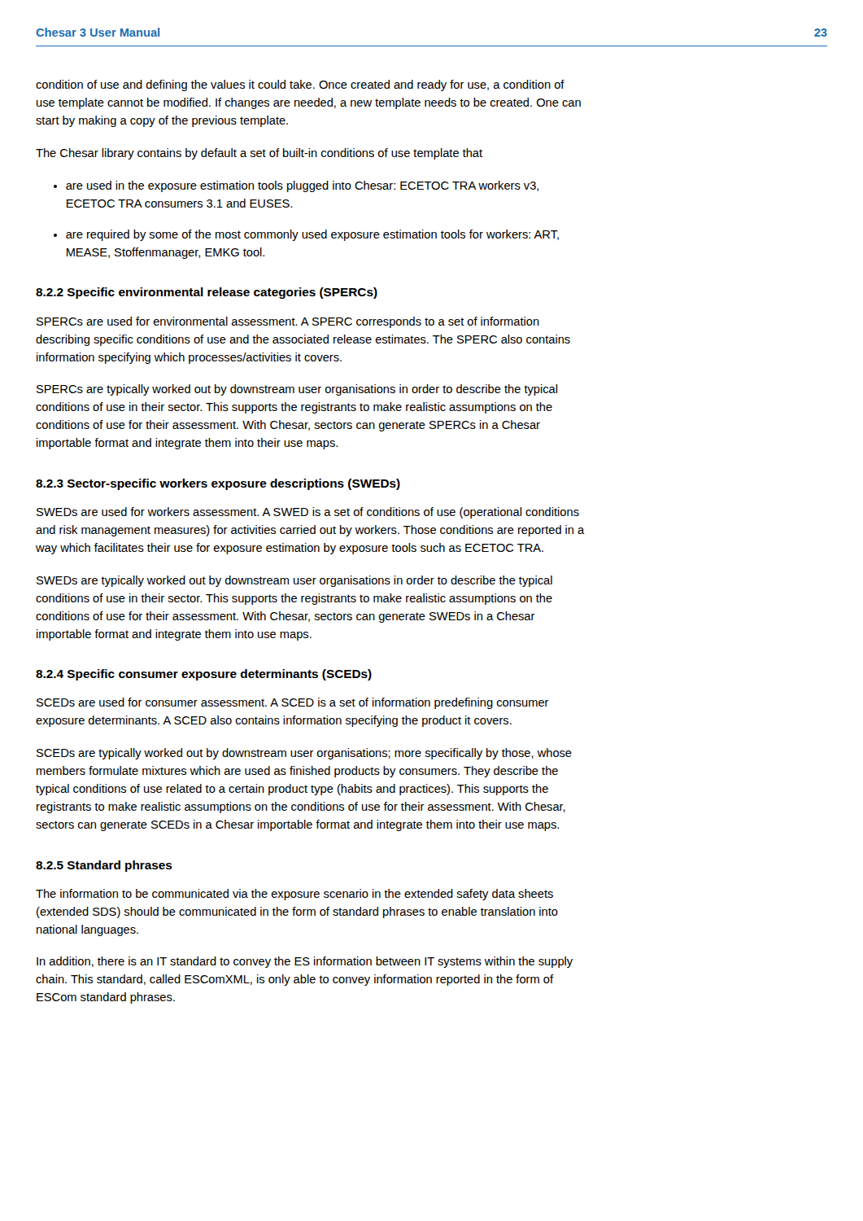Chesar 3 User Manual 23
condition of use and defining the values it could take. Once created and ready for use, a condition of use template cannot be modified. If changes are needed, a new template needs to be created. One can start by making a copy of the previous template.
The Chesar library contains by default a set of built-in conditions of use template that
are used in the exposure estimation tools plugged into Chesar: ECETOC TRA workers v3, ECETOC TRA consumers 3.1 and EUSES.
are required by some of the most commonly used exposure estimation tools for workers: ART, MEASE, Stoffenmanager, EMKG tool.
8.2.2 Specific environmental release categories (SPERCs)
SPERCs are used for environmental assessment. A SPERC corresponds to a set of information describing specific conditions of use and the associated release estimates. The SPERC also contains information specifying which processes/activities it covers.
SPERCs are typically worked out by downstream user organisations in order to describe the typical conditions of use in their sector. This supports the registrants to make realistic assumptions on the conditions of use for their assessment. With Chesar, sectors can generate SPERCs in a Chesar importable format and integrate them into their use maps.
8.2.3 Sector-specific workers exposure descriptions (SWEDs)
SWEDs are used for workers assessment. A SWED is a set of conditions of use (operational conditions and risk management measures) for activities carried out by workers. Those conditions are reported in a way which facilitates their use for exposure estimation by exposure tools such as ECETOC TRA.
SWEDs are typically worked out by downstream user organisations in order to describe the typical conditions of use in their sector. This supports the registrants to make realistic assumptions on the conditions of use for their assessment. With Chesar, sectors can generate SWEDs in a Chesar importable format and integrate them into use maps.
8.2.4 Specific consumer exposure determinants (SCEDs)
SCEDs are used for consumer assessment. A SCED is a set of information predefining consumer exposure determinants. A SCED also contains information specifying the product it covers.
SCEDs are typically worked out by downstream user organisations; more specifically by those, whose members formulate mixtures which are used as finished products by consumers. They describe the typical conditions of use related to a certain product type (habits and practices). This supports the registrants to make realistic assumptions on the conditions of use for their assessment. With Chesar, sectors can generate SCEDs in a Chesar importable format and integrate them into their use maps.
8.2.5 Standard phrases
The information to be communicated via the exposure scenario in the extended safety data sheets (extended SDS) should be communicated in the form of standard phrases to enable translation into national languages.
In addition, there is an IT standard to convey the ES information between IT systems within the supply chain. This standard, called ESComXML, is only able to convey information reported in the form of ESCom standard phrases.